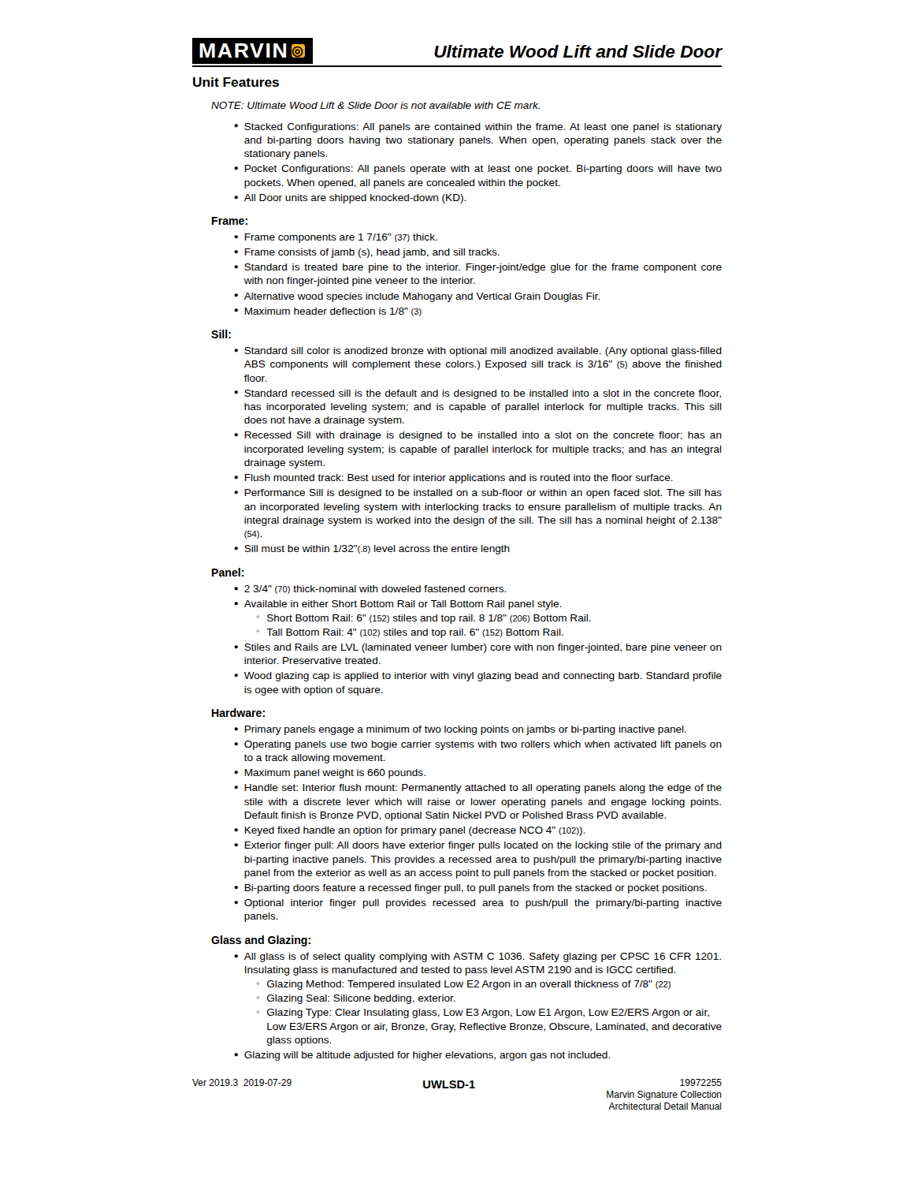MARVIN◎
Ultimate Wood Lift and Slide Door
Unit Features
NOTE: Ultimate Wood Lift & Slide Door is not available with CE mark.
Stacked Configurations: All panels are contained within the frame. At least one panel is stationary and bi-parting doors having two stationary panels. When open, operating panels stack over the stationary panels.
Pocket Configurations: All panels operate with at least one pocket. Bi-parting doors will have two pockets. When opened, all panels are concealed within the pocket.
All Door units are shipped knocked-down (KD).
Frame:
Frame components are 1 7/16" (37) thick.
Frame consists of jamb (s), head jamb, and sill tracks.
Standard is treated bare pine to the interior. Finger-joint/edge glue for the frame component core with non finger-jointed pine veneer to the interior.
Alternative wood species include Mahogany and Vertical Grain Douglas Fir.
Maximum header deflection is 1/8" (3)
Sill:
Standard sill color is anodized bronze with optional mill anodized available. (Any optional glass-filled ABS components will complement these colors.) Exposed sill track is 3/16" (5) above the finished floor.
Standard recessed sill is the default and is designed to be installed into a slot in the concrete floor, has incorporated leveling system; and is capable of parallel interlock for multiple tracks. This sill does not have a drainage system.
Recessed Sill with drainage is designed to be installed into a slot on the concrete floor; has an incorporated leveling system; is capable of parallel interlock for multiple tracks; and has an integral drainage system.
Flush mounted track: Best used for interior applications and is routed into the floor surface.
Performance Sill is designed to be installed on a sub-floor or within an open faced slot. The sill has an incorporated leveling system with interlocking tracks to ensure parallelism of multiple tracks. An integral drainage system is worked into the design of the sill. The sill has a nominal height of 2.138" (54).
Sill must be within 1/32"(.8) level across the entire length
Panel:
2 3/4" (70) thick-nominal with doweled fastened corners.
Available in either Short Bottom Rail or Tall Bottom Rail panel style.
Short Bottom Rail: 6" (152) stiles and top rail. 8 1/8" (206) Bottom Rail.
Tall Bottom Rail: 4" (102) stiles and top rail. 6" (152) Bottom Rail.
Stiles and Rails are LVL (laminated veneer lumber) core with non finger-jointed, bare pine veneer on interior. Preservative treated.
Wood glazing cap is applied to interior with vinyl glazing bead and connecting barb. Standard profile is ogee with option of square.
Hardware:
Primary panels engage a minimum of two locking points on jambs or bi-parting inactive panel.
Operating panels use two bogie carrier systems with two rollers which when activated lift panels on to a track allowing movement.
Maximum panel weight is 660 pounds.
Handle set: Interior flush mount: Permanently attached to all operating panels along the edge of the stile with a discrete lever which will raise or lower operating panels and engage locking points. Default finish is Bronze PVD, optional Satin Nickel PVD or Polished Brass PVD available.
Keyed fixed handle an option for primary panel (decrease NCO 4" (102)).
Exterior finger pull: All doors have exterior finger pulls located on the locking stile of the primary and bi-parting inactive panels. This provides a recessed area to push/pull the primary/bi-parting inactive panel from the exterior as well as an access point to pull panels from the stacked or pocket position.
Bi-parting doors feature a recessed finger pull, to pull panels from the stacked or pocket positions.
Optional interior finger pull provides recessed area to push/pull the primary/bi-parting inactive panels.
Glass and Glazing:
All glass is of select quality complying with ASTM C 1036. Safety glazing per CPSC 16 CFR 1201. Insulating glass is manufactured and tested to pass level ASTM 2190 and is IGCC certified.
Glazing Method: Tempered insulated Low E2 Argon in an overall thickness of 7/8" (22)
Glazing Seal: Silicone bedding, exterior.
Glazing Type: Clear Insulating glass, Low E3 Argon, Low E1 Argon, Low E2/ERS Argon or air, Low E3/ERS Argon or air, Bronze, Gray, Reflective Bronze, Obscure, Laminated, and decorative glass options.
Glazing will be altitude adjusted for higher elevations, argon gas not included.
Ver 2019.3 2019-07-29
UWLSD-1
19972255
Marvin Signature Collection
Architectural Detail Manual